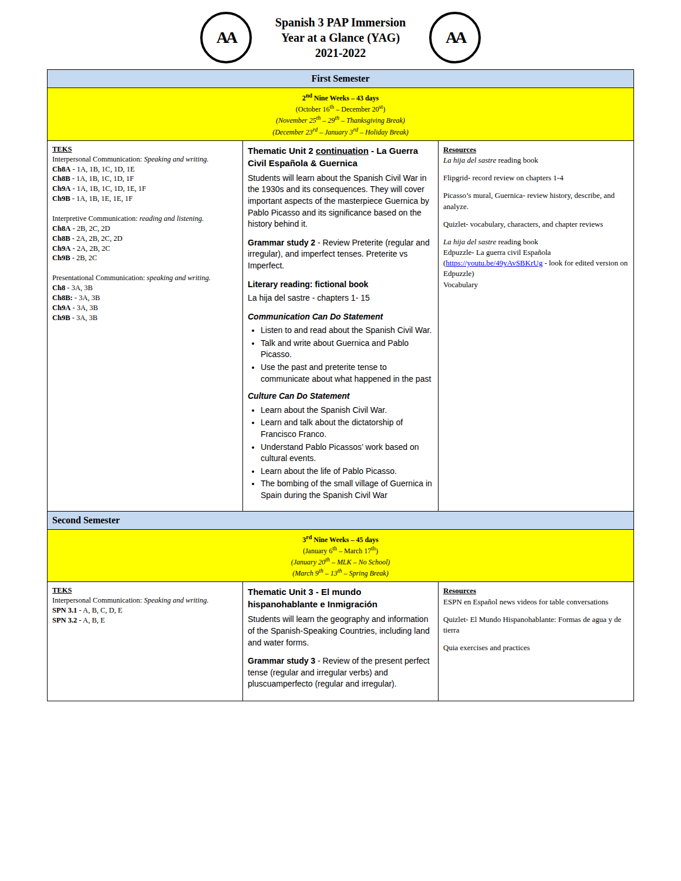AA
Spanish 3 PAP Immersion
Year at a Glance (YAG)
2021-2022
AA
| First Semester |
| 2 nd Nine Weeks – 43 days (October 16 th – December 20 st ) (November 25 th – 29 th – Thanksgiving Break) (December 23 rd – January 3 rd – Holiday Break) |
| TEKS Interpersonal Communication: Speaking and writing. Ch8A - 1A, 1B, 1C, 1D, 1E Ch8B - 1A, 1B, 1C, 1D, 1F Ch9A - 1A, 1B, 1C, 1D, 1E, 1F Ch9B - 1A, 1B, 1E, 1E, 1F Interpretive Communication: reading and listening. Ch8A - 2B, 2C, 2D Ch8B - 2A, 2B, 2C, 2D Ch9A - 2A, 2B, 2C Ch9B - 2B, 2C Presentational Communication: speaking and writing. Ch8 - 3A, 3B Ch8B: - 3A, 3B Ch9A - 3A, 3B Ch9B - 3A, 3B | Thematic Unit 2 continuation - La Guerra Civil Española & Guernica Students will learn about the Spanish Civil War in the 1930s and its consequences. They will cover important aspects of the masterpiece Guernica by Pablo Picasso and its significance based on the history behind it. Grammar study 2 - Review Preterite (regular and irregular), and imperfect tenses. Preterite vs Imperfect. Literary reading: fictional book La hija del sastre - chapters 1- 15 Communication Can Do Statement Listen to and read about the Spanish Civil War. Talk and write about Guernica and Pablo Picasso. Use the past and preterite tense to communicate about what happened in the past Culture Can Do Statement Learn about the Spanish Civil War. Learn and talk about the dictatorship of Francisco Franco. Understand Pablo Picassos’ work based on cultural events. Learn about the life of Pablo Picasso. The bombing of the small village of Guernica in Spain during the Spanish Civil War | Resources La hija del sastre reading book Flipgrid- record review on chapters 1-4 Picasso’s mural, Guernica- review history, describe, and analyze. Quizlet- vocabulary, characters, and chapter reviews La hija del sastre reading book Edpuzzle- La guerra civil Española ( https://youtu.be/49yAvSBKrUg - look for edited version on Edpuzzle) Vocabulary |
| Second Semester |
| 3 rd Nine Weeks – 45 days (January 6 th – March 17 th ) (January 20 th – MLK – No School) (March 9 th – 13 th – Spring Break) |
| TEKS Interpersonal Communication: Speaking and writing. SPN 3.1 - A, B, C, D, E SPN 3.2 - A, B, E | Thematic Unit 3 - El mundo hispanohablante e Inmigración Students will learn the geography and information of the Spanish-Speaking Countries, including land and water forms. Grammar study 3 - Review of the present perfect tense (regular and irregular verbs) and pluscuamperfecto (regular and irregular). | Resources ESPN en Español news videos for table conversations Quizlet- El Mundo Hispanohablante: Formas de agua y de tierra Quia exercises and practices |